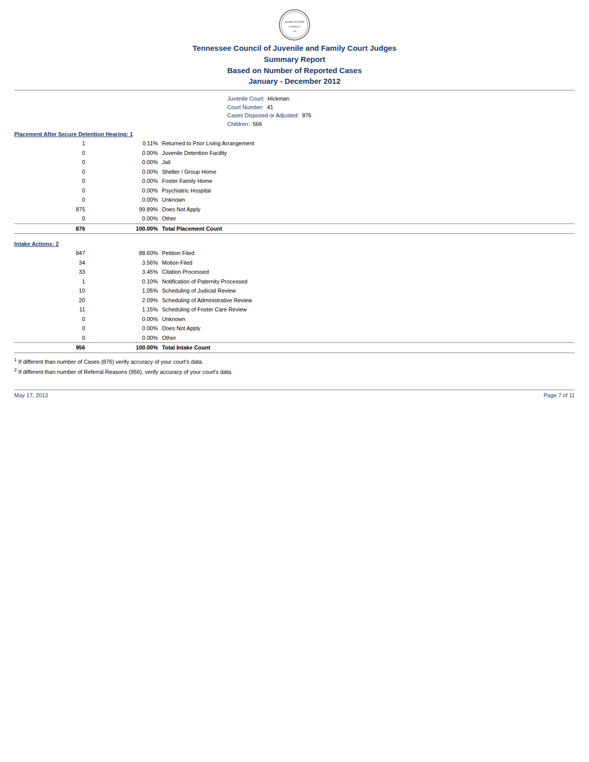Tennessee Council of Juvenile and Family Court Judges
Summary Report
Based on Number of Reported Cases
January - December 2012
Juvenile Court: Hickman
Court Number: 41
Cases Disposed or Adjusted: 876
Children: 566
Placement After Secure Detention Hearing: 1
| 1 | 0.11% | Returned to Prior Living Arrangement |
| 0 | 0.00% | Juvenile Detention Facility |
| 0 | 0.00% | Jail |
| 0 | 0.00% | Shelter / Group Home |
| 0 | 0.00% | Foster Family Home |
| 0 | 0.00% | Psychiatric Hospital |
| 0 | 0.00% | Unknown |
| 875 | 99.89% | Does Not Apply |
| 0 | 0.00% | Other |
| 876 | 100.00% | Total Placement Count |
Intake Actions: 2
| 847 | 88.60% | Petition Filed |
| 34 | 3.56% | Motion Filed |
| 33 | 3.45% | Citation Processed |
| 1 | 0.10% | Notification of Paternity Processed |
| 10 | 1.05% | Scheduling of Judicial Review |
| 20 | 2.09% | Scheduling of Administrative Review |
| 11 | 1.15% | Scheduling of Foster Care Review |
| 0 | 0.00% | Unknown |
| 0 | 0.00% | Does Not Apply |
| 0 | 0.00% | Other |
| 956 | 100.00% | Total Intake Count |
1 If different than number of Cases (876) verify accuracy of your court's data.
2 If different than number of Referral Reasons (956), verify accuracy of your court's data.
May 17, 2013
Page 7 of 11